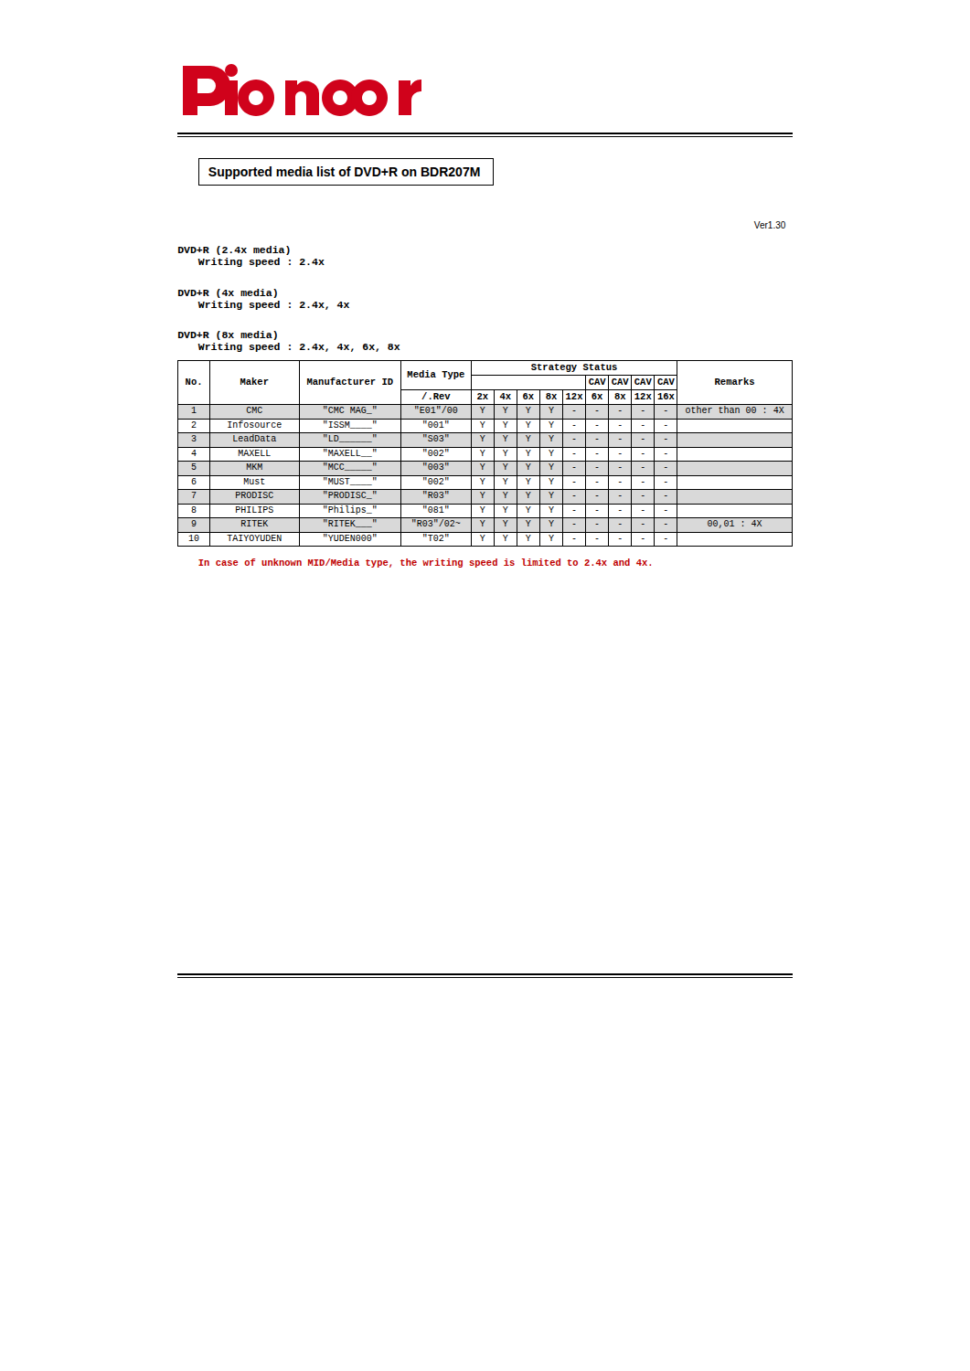Supported media list of DVD+R on BDR207M
Ver1.30
DVD+R (2.4x media) Writing speed : 2.4x
DVD+R (4x media) Writing speed : 2.4x, 4x
DVD+R (8x media) Writing speed : 2.4x, 4x, 6x, 8x
| No. | Maker | Manufacturer ID | Media Type | Strategy Status | Remarks |
| --- | --- | --- | --- | --- | --- |
| | CAV | CAV | CAV | CAV |
| /.Rev | 2x | 4x | 6x | 8x | 12x | 6x | 8x | 12x | 16x |
| 1 | CMC | "CMC MAG_" | "E01"/00 | Y | Y | Y | Y | - | - | - | - | - | other than 00 : 4X |
| 2 | Infosource | "ISSM____" | "001" | Y | Y | Y | Y | - | - | - | - | - | |
| 3 | LeadData | "LD______" | "S03" | Y | Y | Y | Y | - | - | - | - | - | |
| 4 | MAXELL | "MAXELL__" | "002" | Y | Y | Y | Y | - | - | - | - | - | |
| 5 | MKM | "MCC_____" | "003" | Y | Y | Y | Y | - | - | - | - | - | |
| 6 | Must | "MUST____" | "002" | Y | Y | Y | Y | - | - | - | - | - | |
| 7 | PRODISC | "PRODISC_" | "R03" | Y | Y | Y | Y | - | - | - | - | - | |
| 8 | PHILIPS | "Philips_" | "081" | Y | Y | Y | Y | - | - | - | - | - | |
| 9 | RITEK | "RITEK___" | "R03"/02~ | Y | Y | Y | Y | - | - | - | - | - | 00,01 : 4X |
| 10 | TAIYOYUDEN | "YUDEN000" | "T02" | Y | Y | Y | Y | - | - | - | - | - | |
In case of unknown MID/Media type, the writing speed is limited to 2.4x and 4x.